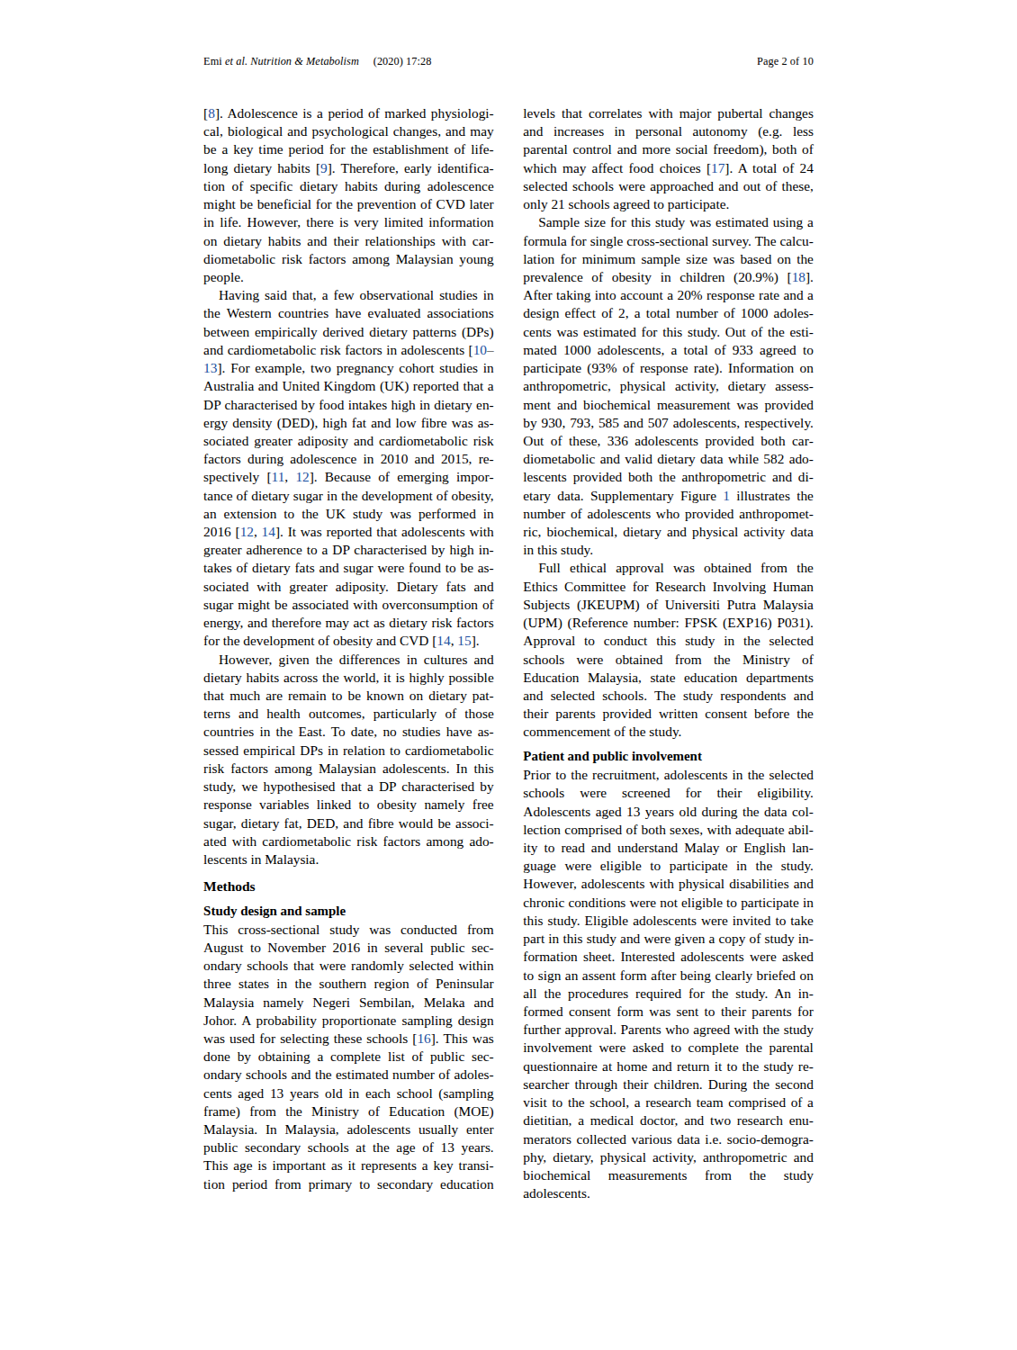Emi et al. Nutrition & Metabolism (2020) 17:28
Page 2 of 10
[8]. Adolescence is a period of marked physiological, biological and psychological changes, and may be a key time period for the establishment of lifelong dietary habits [9]. Therefore, early identification of specific dietary habits during adolescence might be beneficial for the prevention of CVD later in life. However, there is very limited information on dietary habits and their relationships with cardiometabolic risk factors among Malaysian young people.
Having said that, a few observational studies in the Western countries have evaluated associations between empirically derived dietary patterns (DPs) and cardiometabolic risk factors in adolescents [10–13]. For example, two pregnancy cohort studies in Australia and United Kingdom (UK) reported that a DP characterised by food intakes high in dietary energy density (DED), high fat and low fibre was associated greater adiposity and cardiometabolic risk factors during adolescence in 2010 and 2015, respectively [11, 12]. Because of emerging importance of dietary sugar in the development of obesity, an extension to the UK study was performed in 2016 [12, 14]. It was reported that adolescents with greater adherence to a DP characterised by high intakes of dietary fats and sugar were found to be associated with greater adiposity. Dietary fats and sugar might be associated with overconsumption of energy, and therefore may act as dietary risk factors for the development of obesity and CVD [14, 15].
However, given the differences in cultures and dietary habits across the world, it is highly possible that much are remain to be known on dietary patterns and health outcomes, particularly of those countries in the East. To date, no studies have assessed empirical DPs in relation to cardiometabolic risk factors among Malaysian adolescents. In this study, we hypothesised that a DP characterised by response variables linked to obesity namely free sugar, dietary fat, DED, and fibre would be associated with cardiometabolic risk factors among adolescents in Malaysia.
Methods
Study design and sample
This cross-sectional study was conducted from August to November 2016 in several public secondary schools that were randomly selected within three states in the southern region of Peninsular Malaysia namely Negeri Sembilan, Melaka and Johor. A probability proportionate sampling design was used for selecting these schools [16]. This was done by obtaining a complete list of public secondary schools and the estimated number of adolescents aged 13 years old in each school (sampling frame) from the Ministry of Education (MOE) Malaysia. In Malaysia, adolescents usually enter public secondary schools at the age of 13 years. This age is important as it represents a key transition period from primary to secondary education levels that correlates with major pubertal changes and increases in personal autonomy (e.g. less parental control and more social freedom), both of which may affect food choices [17]. A total of 24 selected schools were approached and out of these, only 21 schools agreed to participate.
Sample size for this study was estimated using a formula for single cross-sectional survey. The calculation for minimum sample size was based on the prevalence of obesity in children (20.9%) [18]. After taking into account a 20% response rate and a design effect of 2, a total number of 1000 adolescents was estimated for this study. Out of the estimated 1000 adolescents, a total of 933 agreed to participate (93% of response rate). Information on anthropometric, physical activity, dietary assessment and biochemical measurement was provided by 930, 793, 585 and 507 adolescents, respectively. Out of these, 336 adolescents provided both cardiometabolic and valid dietary data while 582 adolescents provided both the anthropometric and dietary data. Supplementary Figure 1 illustrates the number of adolescents who provided anthropometric, biochemical, dietary and physical activity data in this study.
Full ethical approval was obtained from the Ethics Committee for Research Involving Human Subjects (JKEUPM) of Universiti Putra Malaysia (UPM) (Reference number: FPSK (EXP16) P031). Approval to conduct this study in the selected schools were obtained from the Ministry of Education Malaysia, state education departments and selected schools. The study respondents and their parents provided written consent before the commencement of the study.
Patient and public involvement
Prior to the recruitment, adolescents in the selected schools were screened for their eligibility. Adolescents aged 13 years old during the data collection comprised of both sexes, with adequate ability to read and understand Malay or English language were eligible to participate in the study. However, adolescents with physical disabilities and chronic conditions were not eligible to participate in this study. Eligible adolescents were invited to take part in this study and were given a copy of study information sheet. Interested adolescents were asked to sign an assent form after being clearly briefed on all the procedures required for the study. An informed consent form was sent to their parents for further approval. Parents who agreed with the study involvement were asked to complete the parental questionnaire at home and return it to the study researcher through their children. During the second visit to the school, a research team comprised of a dietitian, a medical doctor, and two research enumerators collected various data i.e. socio-demography, dietary, physical activity, anthropometric and biochemical measurements from the study adolescents.